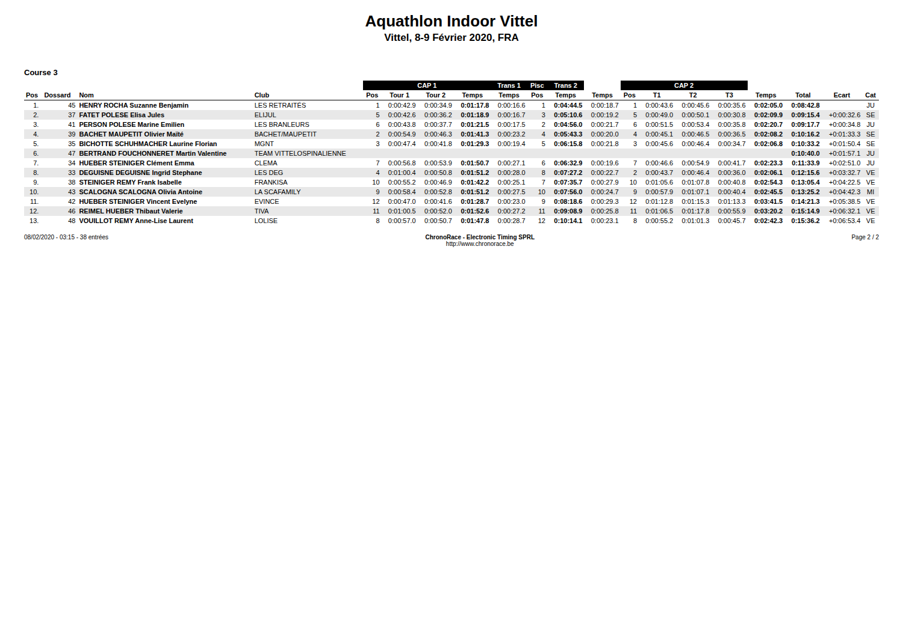Aquathlon Indoor Vittel
Vittel, 8-9 Février 2020, FRA
Course 3
| | CAP 1 | Trans 1 | Pisc | Trans 2 | | CAP 2 | |
| --- | --- | --- | --- | --- | --- | --- | --- |
| Pos | Dossard | Nom | Club | Pos | Tour 1 | Tour 2 | Temps | Temps | Pos | Temps | Temps | Pos | T1 | T2 | T3 | Temps | Total | Ecart | Cat |
| 1. | 45 | HENRY ROCHA Suzanne Benjamin | LES RETRAITÉS | 1 | 0:00:42.9 | 0:00:34.9 | 0:01:17.8 | 0:00:16.6 | 1 | 0:04:44.5 | 0:00:18.7 | 1 | 0:00:43.6 | 0:00:45.6 | 0:00:35.6 | 0:02:05.0 | 0:08:42.8 | | JU |
| 2. | 37 | FATET POLESE Elisa Jules | ELIJUL | 5 | 0:00:42.6 | 0:00:36.2 | 0:01:18.9 | 0:00:16.7 | 3 | 0:05:10.6 | 0:00:19.2 | 5 | 0:00:49.0 | 0:00:50.1 | 0:00:30.8 | 0:02:09.9 | 0:09:15.4 | +0:00:32.6 | SE |
| 3. | 41 | PERSON POLESE Marine Emilien | LES BRANLEURS | 6 | 0:00:43.8 | 0:00:37.7 | 0:01:21.5 | 0:00:17.5 | 2 | 0:04:56.0 | 0:00:21.7 | 6 | 0:00:51.5 | 0:00:53.4 | 0:00:35.8 | 0:02:20.7 | 0:09:17.7 | +0:00:34.8 | JU |
| 4. | 39 | BACHET MAUPETIT Olivier Maïté | BACHET/MAUPETIT | 2 | 0:00:54.9 | 0:00:46.3 | 0:01:41.3 | 0:00:23.2 | 4 | 0:05:43.3 | 0:00:20.0 | 4 | 0:00:45.1 | 0:00:46.5 | 0:00:36.5 | 0:02:08.2 | 0:10:16.2 | +0:01:33.3 | SE |
| 5. | 35 | BICHOTTE SCHUHMACHER Laurine Florian | MGNT | 3 | 0:00:47.4 | 0:00:41.8 | 0:01:29.3 | 0:00:19.4 | 5 | 0:06:15.8 | 0:00:21.8 | 3 | 0:00:45.6 | 0:00:46.4 | 0:00:34.7 | 0:02:06.8 | 0:10:33.2 | +0:01:50.4 | SE |
| 6. | 47 | BERTRAND FOUCHONNERET Martin Valentine | TEAM VITTELOSPINALIENNE | | | | | | | | | | | | | | 0:10:40.0 | +0:01:57.1 | JU |
| 7. | 34 | HUEBER STEINIGER Clément Emma | CLEMA | 7 | 0:00:56.8 | 0:00:53.9 | 0:01:50.7 | 0:00:27.1 | 6 | 0:06:32.9 | 0:00:19.6 | 7 | 0:00:46.6 | 0:00:54.9 | 0:00:41.7 | 0:02:23.3 | 0:11:33.9 | +0:02:51.0 | JU |
| 8. | 33 | DEGUISNE DEGUISNE Ingrid Stephane | LES DEG | 4 | 0:01:00.4 | 0:00:50.8 | 0:01:51.2 | 0:00:28.0 | 8 | 0:07:27.2 | 0:00:22.7 | 2 | 0:00:43.7 | 0:00:46.4 | 0:00:36.0 | 0:02:06.1 | 0:12:15.6 | +0:03:32.7 | VE |
| 9. | 38 | STEINIGER REMY Frank Isabelle | FRANKISA | 10 | 0:00:55.2 | 0:00:46.9 | 0:01:42.2 | 0:00:25.1 | 7 | 0:07:35.7 | 0:00:27.9 | 10 | 0:01:05.6 | 0:01:07.8 | 0:00:40.8 | 0:02:54.3 | 0:13:05.4 | +0:04:22.5 | VE |
| 10. | 43 | SCALOGNA SCALOGNA Olivia Antoine | LA SCAFAMILY | 9 | 0:00:58.4 | 0:00:52.8 | 0:01:51.2 | 0:00:27.5 | 10 | 0:07:56.0 | 0:00:24.7 | 9 | 0:00:57.9 | 0:01:07.1 | 0:00:40.4 | 0:02:45.5 | 0:13:25.2 | +0:04:42.3 | MI |
| 11. | 42 | HUEBER STEINIGER Vincent Evelyne | EVINCE | 12 | 0:00:47.0 | 0:00:41.6 | 0:01:28.7 | 0:00:23.0 | 9 | 0:08:18.6 | 0:00:29.3 | 12 | 0:01:12.8 | 0:01:15.3 | 0:01:13.3 | 0:03:41.5 | 0:14:21.3 | +0:05:38.5 | VE |
| 12. | 46 | REIMEL HUEBER Thibaut Valerie | TIVA | 11 | 0:01:00.5 | 0:00:52.0 | 0:01:52.6 | 0:00:27.2 | 11 | 0:09:08.9 | 0:00:25.8 | 11 | 0:01:06.5 | 0:01:17.8 | 0:00:55.9 | 0:03:20.2 | 0:15:14.9 | +0:06:32.1 | VE |
| 13. | 48 | VOUILLOT REMY Anne-Lise Laurent | LOLISE | 8 | 0:00:57.0 | 0:00:50.7 | 0:01:47.8 | 0:00:28.7 | 12 | 0:10:14.1 | 0:00:23.1 | 8 | 0:00:55.2 | 0:01:01.3 | 0:00:45.7 | 0:02:42.3 | 0:15:36.2 | +0:06:53.4 | VE |
08/02/2020 - 03:15 - 38 entrées
ChronoRace - Electronic Timing SPRL
http://www.chronorace.be
Page 2 / 2